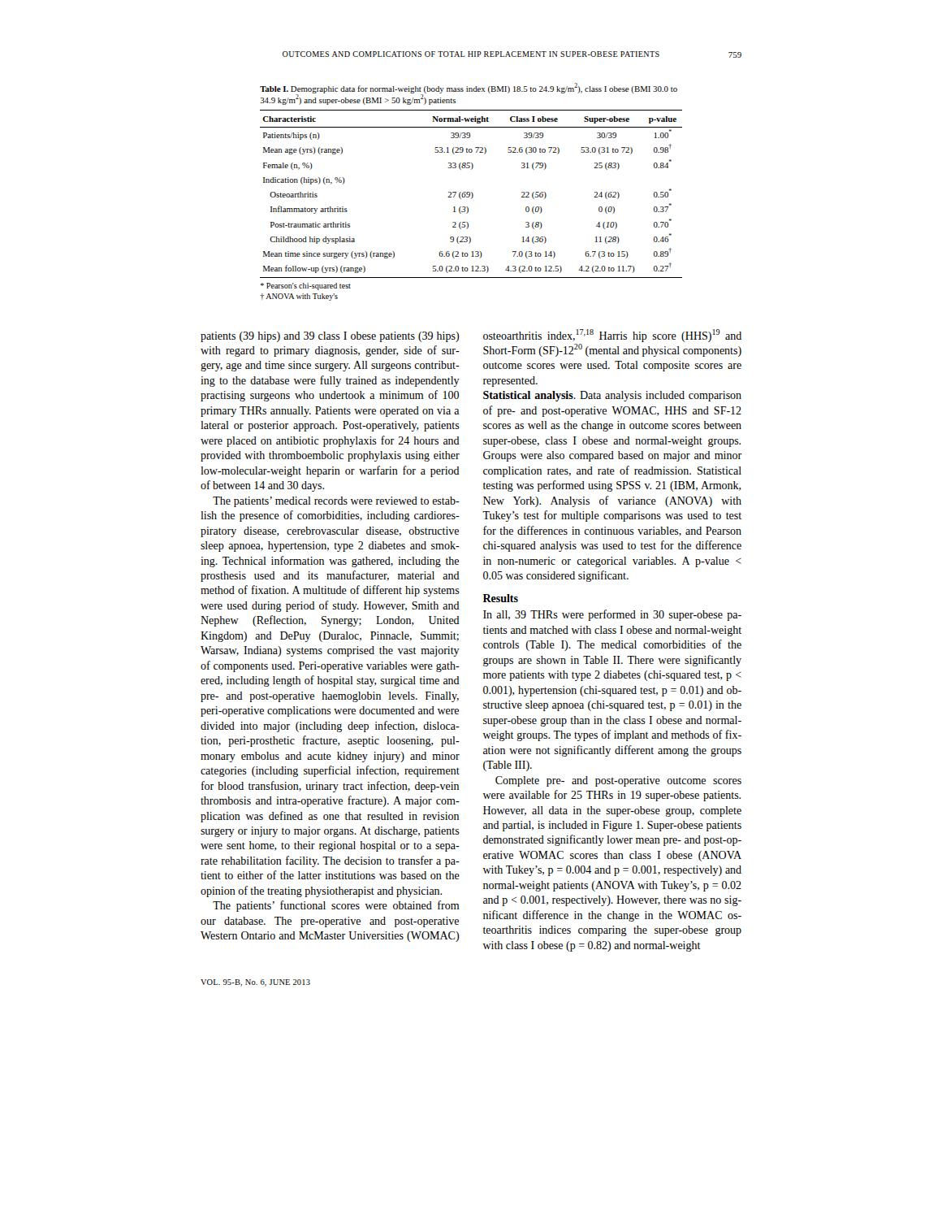OUTCOMES AND COMPLICATIONS OF TOTAL HIP REPLACEMENT IN SUPER-OBESE PATIENTS 759
Table I. Demographic data for normal-weight (body mass index (BMI) 18.5 to 24.9 kg/m2), class I obese (BMI 30.0 to 34.9 kg/m2) and super-obese (BMI > 50 kg/m2) patients
| Characteristic | Normal-weight | Class I obese | Super-obese | p-value |
| --- | --- | --- | --- | --- |
| Patients/hips (n) | 39/39 | 39/39 | 30/39 | 1.00 * |
| Mean age (yrs) (range) | 53.1 (29 to 72) | 52.6 (30 to 72) | 53.0 (31 to 72) | 0.98 † |
| Female (n, %) | 33 ( 85 ) | 31 ( 79 ) | 25 ( 83 ) | 0.84 * |
| Indication (hips) (n, %) | | | | |
| Osteoarthritis | 27 ( 69 ) | 22 ( 56 ) | 24 ( 62 ) | 0.50 * |
| Inflammatory arthritis | 1 ( 3 ) | 0 ( 0 ) | 0 ( 0 ) | 0.37 * |
| Post-traumatic arthritis | 2 ( 5 ) | 3 ( 8 ) | 4 ( 10 ) | 0.70 * |
| Childhood hip dysplasia | 9 ( 23 ) | 14 ( 36 ) | 11 ( 28 ) | 0.46 * |
| Mean time since surgery (yrs) (range) | 6.6 (2 to 13) | 7.0 (3 to 14) | 6.7 (3 to 15) | 0.89 † |
| Mean follow-up (yrs) (range) | 5.0 (2.0 to 12.3) | 4.3 (2.0 to 12.5) | 4.2 (2.0 to 11.7) | 0.27 † |
* Pearson's chi-squared test
† ANOVA with Tukey's
patients (39 hips) and 39 class I obese patients (39 hips) with regard to primary diagnosis, gender, side of surgery, age and time since surgery. All surgeons contributing to the database were fully trained as independently practising surgeons who undertook a minimum of 100 primary THRs annually. Patients were operated on via a lateral or posterior approach. Post-operatively, patients were placed on antibiotic prophylaxis for 24 hours and provided with thromboembolic prophylaxis using either low-molecular-weight heparin or warfarin for a period of between 14 and 30 days.
The patients’ medical records were reviewed to establish the presence of comorbidities, including cardiorespiratory disease, cerebrovascular disease, obstructive sleep apnoea, hypertension, type 2 diabetes and smoking. Technical information was gathered, including the prosthesis used and its manufacturer, material and method of fixation. A multitude of different hip systems were used during period of study. However, Smith and Nephew (Reflection, Synergy; London, United Kingdom) and DePuy (Duraloc, Pinnacle, Summit; Warsaw, Indiana) systems comprised the vast majority of components used. Peri-operative variables were gathered, including length of hospital stay, surgical time and pre- and post-operative haemoglobin levels. Finally, peri-operative complications were documented and were divided into major (including deep infection, dislocation, peri-prosthetic fracture, aseptic loosening, pulmonary embolus and acute kidney injury) and minor categories (including superficial infection, requirement for blood transfusion, urinary tract infection, deep-vein thrombosis and intra-operative fracture). A major complication was defined as one that resulted in revision surgery or injury to major organs. At discharge, patients were sent home, to their regional hospital or to a separate rehabilitation facility. The decision to transfer a patient to either of the latter institutions was based on the opinion of the treating physiotherapist and physician.
The patients’ functional scores were obtained from our database. The pre-operative and post-operative Western Ontario and McMaster Universities (WOMAC) osteoarthritis index,17,18 Harris hip score (HHS)19 and Short-Form (SF)-1220 (mental and physical components) outcome scores were used. Total composite scores are represented.
Statistical analysis. Data analysis included comparison of pre- and post-operative WOMAC, HHS and SF-12 scores as well as the change in outcome scores between super-obese, class I obese and normal-weight groups. Groups were also compared based on major and minor complication rates, and rate of readmission. Statistical testing was performed using SPSS v. 21 (IBM, Armonk, New York). Analysis of variance (ANOVA) with Tukey’s test for multiple comparisons was used to test for the differences in continuous variables, and Pearson chi-squared analysis was used to test for the difference in non-numeric or categorical variables. A p-value < 0.05 was considered significant.
Results
In all, 39 THRs were performed in 30 super-obese patients and matched with class I obese and normal-weight controls (Table I). The medical comorbidities of the groups are shown in Table II. There were significantly more patients with type 2 diabetes (chi-squared test, p < 0.001), hypertension (chi-squared test, p = 0.01) and obstructive sleep apnoea (chi-squared test, p = 0.01) in the super-obese group than in the class I obese and normal-weight groups. The types of implant and methods of fixation were not significantly different among the groups (Table III).
Complete pre- and post-operative outcome scores were available for 25 THRs in 19 super-obese patients. However, all data in the super-obese group, complete and partial, is included in Figure 1. Super-obese patients demonstrated significantly lower mean pre- and post-operative WOMAC scores than class I obese (ANOVA with Tukey’s, p = 0.004 and p = 0.001, respectively) and normal-weight patients (ANOVA with Tukey’s, p = 0.02 and p < 0.001, respectively). However, there was no significant difference in the change in the WOMAC osteoarthritis indices comparing the super-obese group with class I obese (p = 0.82) and normal-weight
VOL. 95-B, No. 6, JUNE 2013